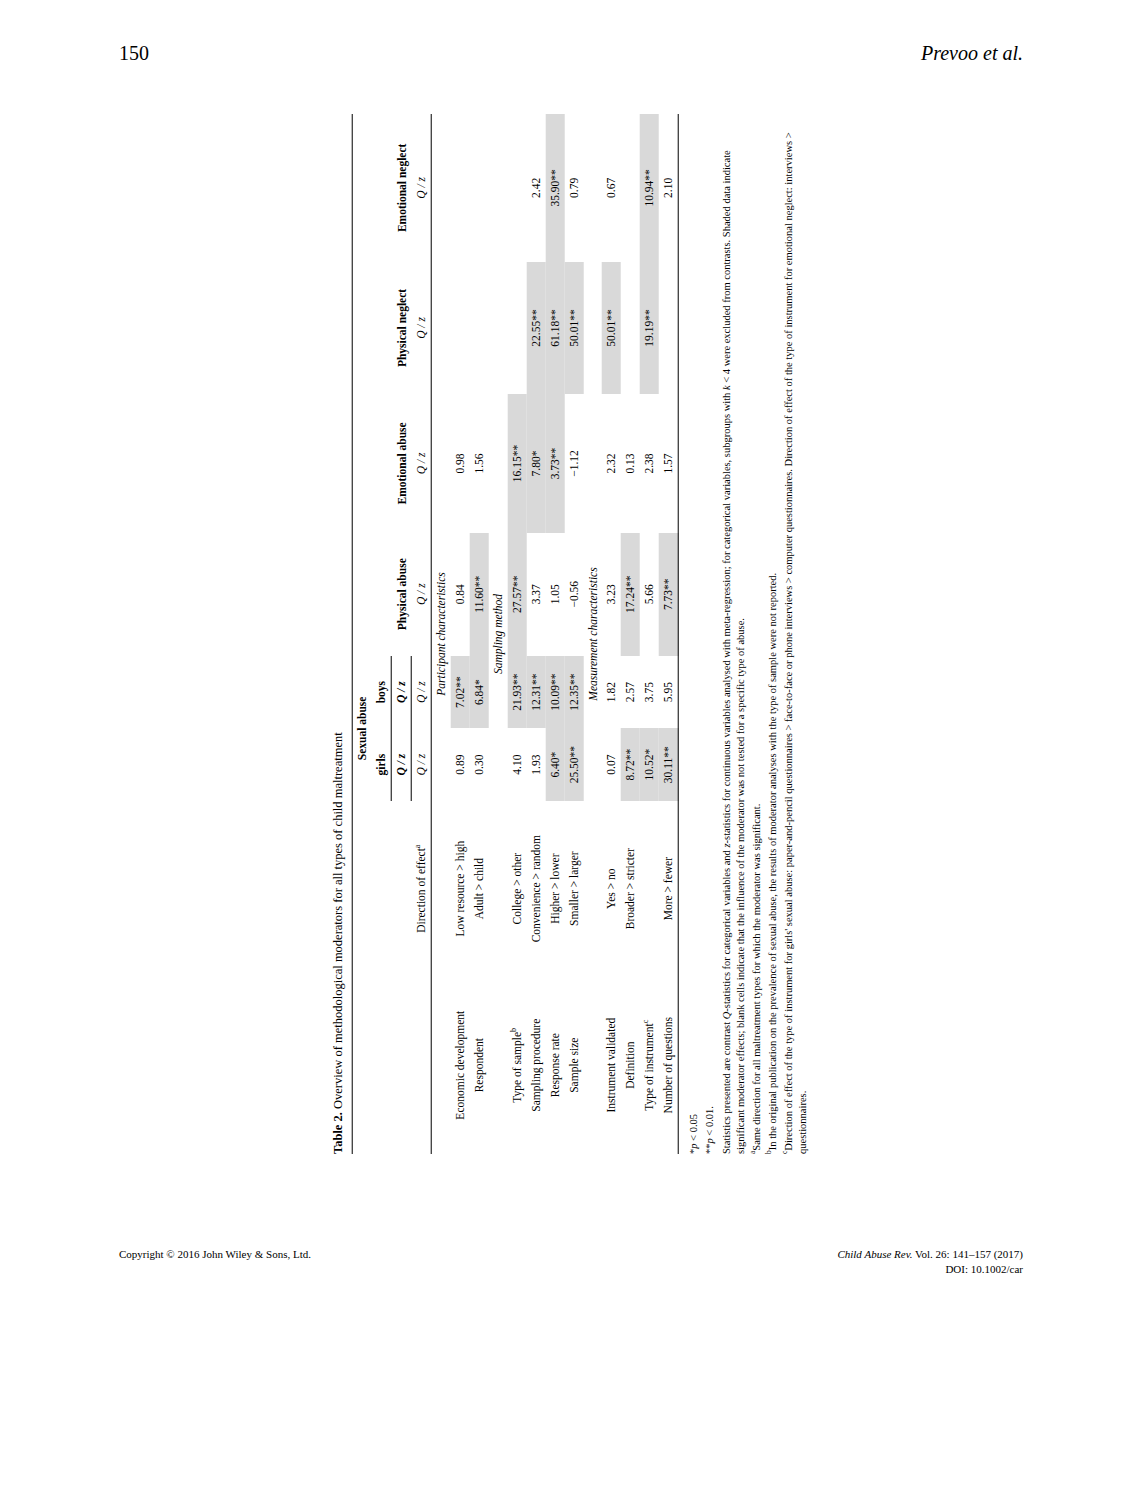150
Prevoo et al.
Table 2. Overview of methodological moderators for all types of child maltreatment
| | | Sexual abuse | Physical abuse | Emotional abuse | Physical neglect | Emotional neglect |
| --- | --- | --- | --- | --- | --- | --- |
| girls | boys |
| Q / z | Q / z |
| | Direction of effect a | Q / z | Q / z | Q / z | Q / z | Q / z | Q / z |
| Participant characteristics |
| Economic development | Low resource > high | 0.89 | 7.02** | 0.84 | 0.98 | | |
| Respondent | Adult > child | 0.30 | 6.84* | 11.60** | 1.56 | | |
| Sampling method |
| Type of sample b | College > other | 4.10 | 21.93** | 27.57** | 16.15** | | |
| Sampling procedure | Convenience > random | 1.93 | 12.31** | 3.37 | 7.80* | 22.55** | 2.42 |
| Response rate | Higher > lower | 6.40* | 10.09** | 1.05 | 3.73** | 61.18** | 35.90** |
| Sample size | Smaller > larger | 25.50** | 12.35** | −0.56 | −1.12 | 50.01** | 0.79 |
| Measurement characteristics |
| Instrument validated | Yes > no | 0.07 | 1.82 | 3.23 | 2.32 | 50.01** | 0.67 |
| Definition | Broader > stricter | 8.72** | 2.57 | 17.24** | 0.13 | | |
| Type of instrument c | | 10.52* | 3.75 | 5.66 | 2.38 | 19.19** | 10.94** |
| Number of questions | More > fewer | 30.11** | 5.95 | 7.73** | 1.57 | | 2.10 |
*p < 0.05
**p < 0.01.
Statistics presented are contrast Q-statistics for categorical variables and z-statistics for continuous variables analysed with meta-regression; for categorical variables, subgroups with k < 4 were excluded from contrasts. Shaded data indicate significant moderator effects; blank cells indicate that the influence of the moderator was not tested for a specific type of abuse.
aSame direction for all maltreatment types for which the moderator was significant.
bIn the original publication on the prevalence of sexual abuse, the results of moderator analyses with the type of sample were not reported.
cDirection of effect of the type of instrument for girls' sexual abuse: paper-and-pencil questionnaires > face-to-face or phone interviews > computer questionnaires. Direction of effect of the type of instrument for emotional neglect: interviews > questionnaires.
Copyright © 2016 John Wiley & Sons, Ltd.
Child Abuse Rev. Vol. 26: 141–157 (2017)
DOI: 10.1002/car